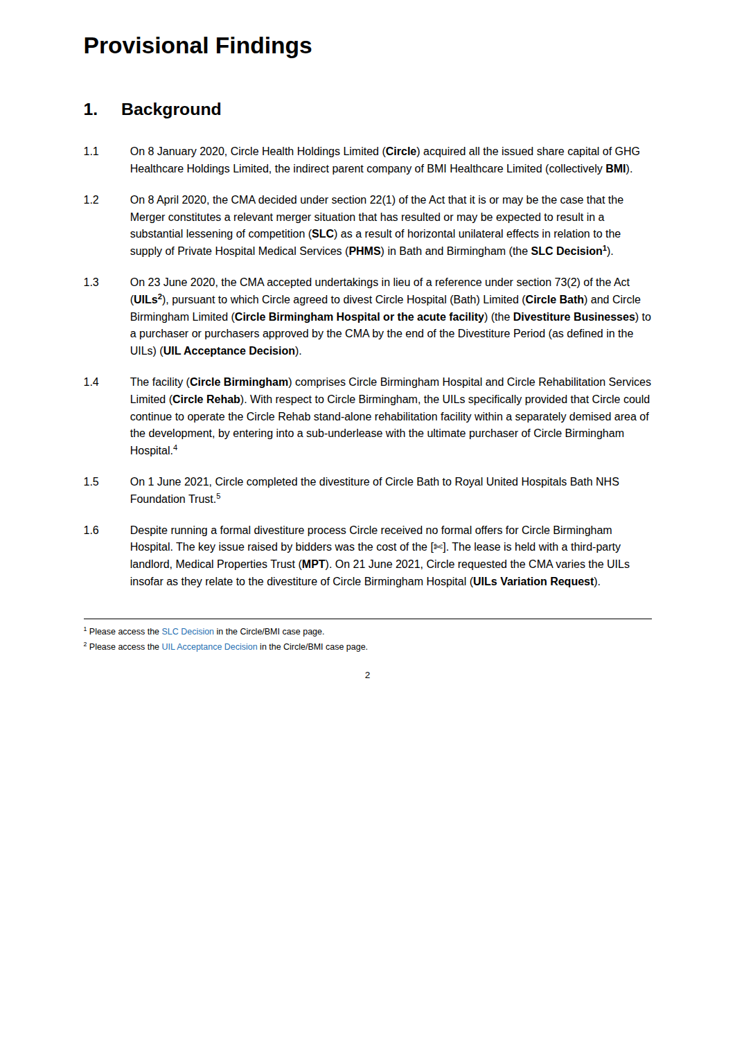Provisional Findings
1. Background
1.1
On 8 January 2020, Circle Health Holdings Limited (Circle) acquired all the issued share capital of GHG Healthcare Holdings Limited, the indirect parent company of BMI Healthcare Limited (collectively BMI).
1.2
On 8 April 2020, the CMA decided under section 22(1) of the Act that it is or may be the case that the Merger constitutes a relevant merger situation that has resulted or may be expected to result in a substantial lessening of competition (SLC) as a result of horizontal unilateral effects in relation to the supply of Private Hospital Medical Services (PHMS) in Bath and Birmingham (the SLC Decision1).
1.3
On 23 June 2020, the CMA accepted undertakings in lieu of a reference under section 73(2) of the Act (UILs2), pursuant to which Circle agreed to divest Circle Hospital (Bath) Limited (Circle Bath) and Circle Birmingham Limited (Circle Birmingham Hospital or the acute facility) (the Divestiture Businesses) to a purchaser or purchasers approved by the CMA by the end of the Divestiture Period (as defined in the UILs) (UIL Acceptance Decision).
1.4
The facility (Circle Birmingham) comprises Circle Birmingham Hospital and Circle Rehabilitation Services Limited (Circle Rehab). With respect to Circle Birmingham, the UILs specifically provided that Circle could continue to operate the Circle Rehab stand-alone rehabilitation facility within a separately demised area of the development, by entering into a sub-underlease with the ultimate purchaser of Circle Birmingham Hospital.4
1.5
On 1 June 2021, Circle completed the divestiture of Circle Bath to Royal United Hospitals Bath NHS Foundation Trust.5
1.6
Despite running a formal divestiture process Circle received no formal offers for Circle Birmingham Hospital. The key issue raised by bidders was the cost of the [✄]. The lease is held with a third-party landlord, Medical Properties Trust (MPT). On 21 June 2021, Circle requested the CMA varies the UILs insofar as they relate to the divestiture of Circle Birmingham Hospital (UILs Variation Request).
1 Please access the SLC Decision in the Circle/BMI case page.
2 Please access the UIL Acceptance Decision in the Circle/BMI case page.
2